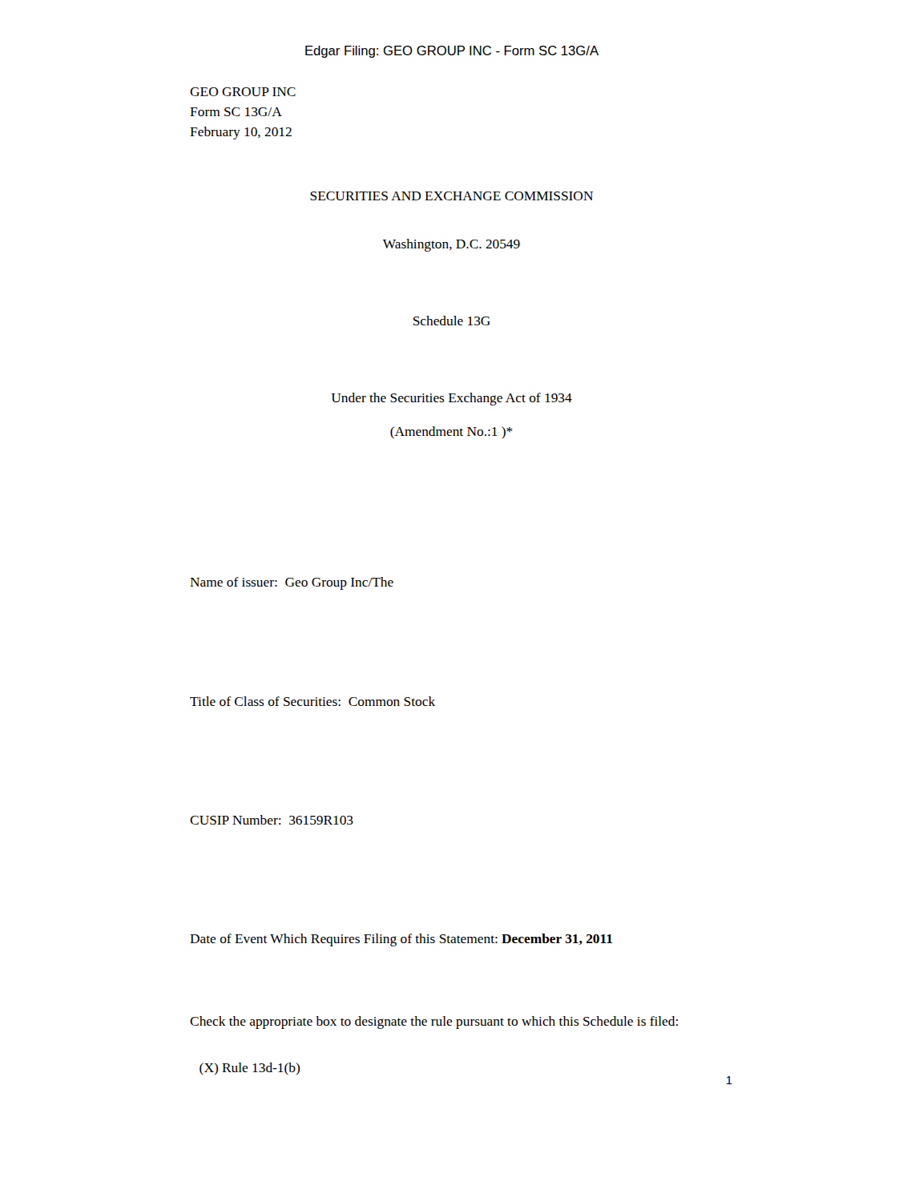Edgar Filing: GEO GROUP INC - Form SC 13G/A
GEO GROUP INC
Form SC 13G/A
February 10, 2012
SECURITIES AND EXCHANGE COMMISSION
Washington, D.C. 20549
Schedule 13G
Under the Securities Exchange Act of 1934
(Amendment No.:1 )*
Name of issuer: Geo Group Inc/The
Title of Class of Securities: Common Stock
CUSIP Number: 36159R103
Date of Event Which Requires Filing of this Statement: December 31, 2011
Check the appropriate box to designate the rule pursuant to which this Schedule is filed:
(X) Rule 13d-1(b)
1